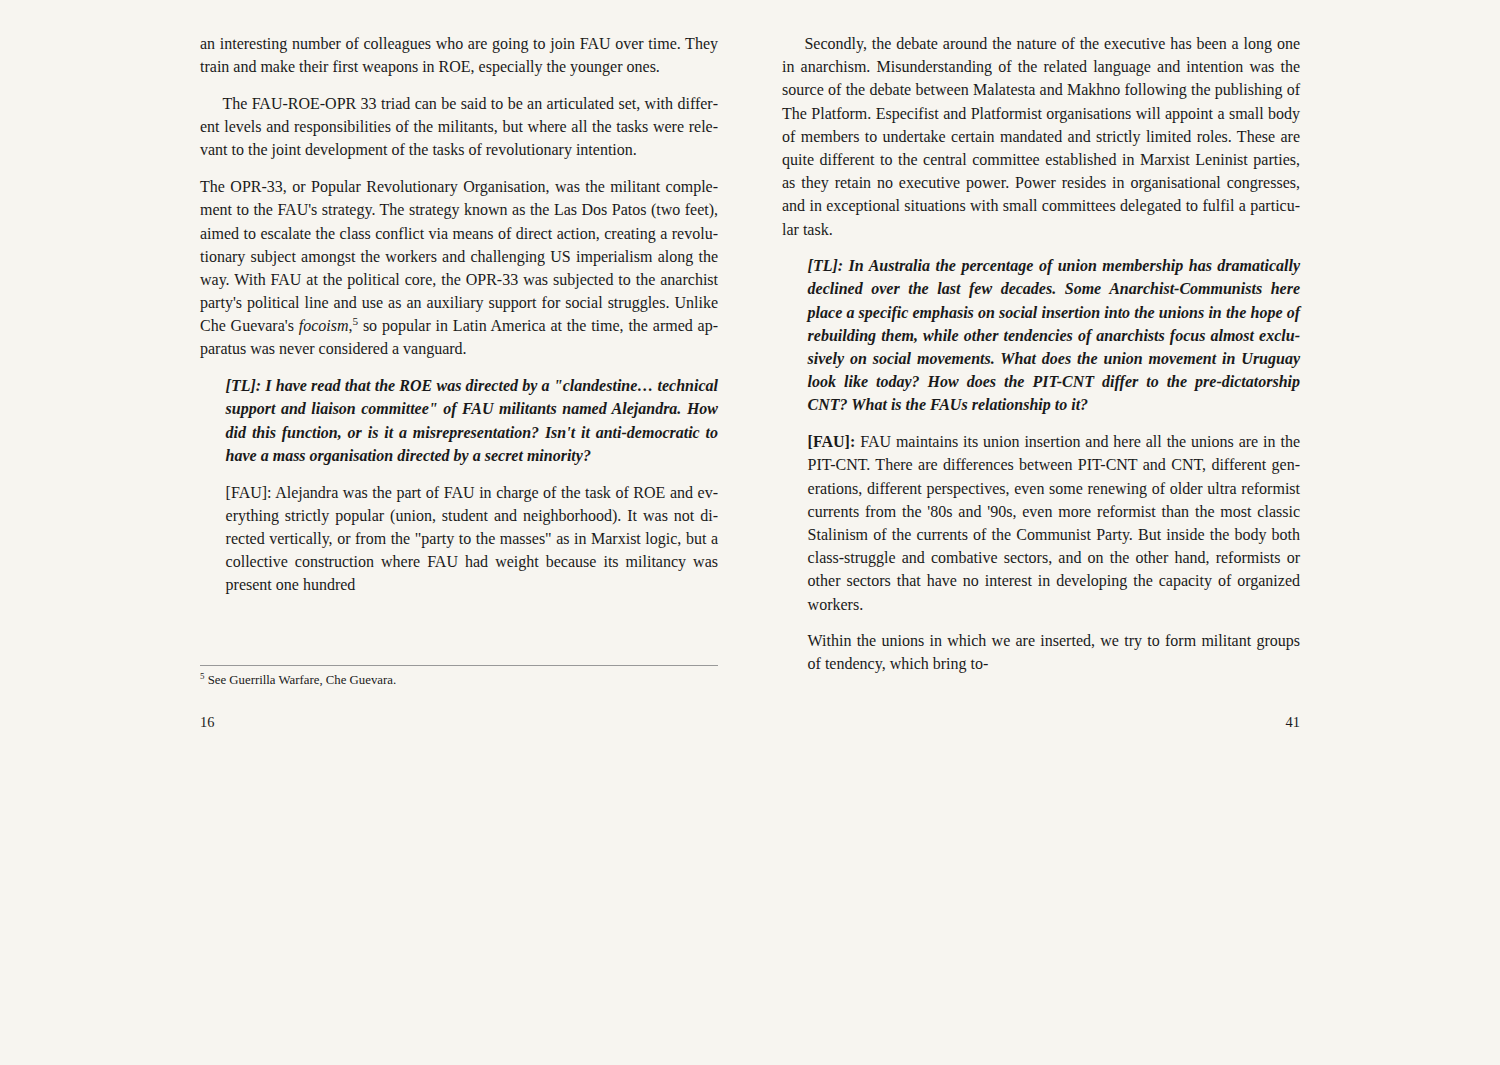an interesting number of colleagues who are going to join FAU over time. They train and make their first weapons in ROE, especially the younger ones.
The FAU-ROE-OPR 33 triad can be said to be an articulated set, with different levels and responsibilities of the militants, but where all the tasks were relevant to the joint development of the tasks of revolutionary intention.
The OPR-33, or Popular Revolutionary Organisation, was the militant complement to the FAU's strategy. The strategy known as the Las Dos Patos (two feet), aimed to escalate the class conflict via means of direct action, creating a revolutionary subject amongst the workers and challenging US imperialism along the way. With FAU at the political core, the OPR-33 was subjected to the anarchist party's political line and use as an auxiliary support for social struggles. Unlike Che Guevara's focoism,5 so popular in Latin America at the time, the armed apparatus was never considered a vanguard.
[TL]: I have read that the ROE was directed by a "clandestine… technical support and liaison committee" of FAU militants named Alejandra. How did this function, or is it a misrepresentation? Isn't it anti-democratic to have a mass organisation directed by a secret minority?
[FAU]: Alejandra was the part of FAU in charge of the task of ROE and everything strictly popular (union, student and neighborhood). It was not directed vertically, or from the "party to the masses" as in Marxist logic, but a collective construction where FAU had weight because its militancy was present one hundred
5 See Guerrilla Warfare, Che Guevara.
16
Secondly, the debate around the nature of the executive has been a long one in anarchism. Misunderstanding of the related language and intention was the source of the debate between Malatesta and Makhno following the publishing of The Platform. Especifist and Platformist organisations will appoint a small body of members to undertake certain mandated and strictly limited roles. These are quite different to the central committee established in Marxist Leninist parties, as they retain no executive power. Power resides in organisational congresses, and in exceptional situations with small committees delegated to fulfil a particular task.
[TL]: In Australia the percentage of union membership has dramatically declined over the last few decades. Some Anarchist-Communists here place a specific emphasis on social insertion into the unions in the hope of rebuilding them, while other tendencies of anarchists focus almost exclusively on social movements. What does the union movement in Uruguay look like today? How does the PIT-CNT differ to the pre-dictatorship CNT? What is the FAUs relationship to it?
[FAU]: FAU maintains its union insertion and here all the unions are in the PIT-CNT. There are differences between PIT-CNT and CNT, different generations, different perspectives, even some renewing of older ultra reformist currents from the '80s and '90s, even more reformist than the most classic Stalinism of the currents of the Communist Party. But inside the body both class-struggle and combative sectors, and on the other hand, reformists or other sectors that have no interest in developing the capacity of organized workers.
Within the unions in which we are inserted, we try to form militant groups of tendency, which bring to-
41